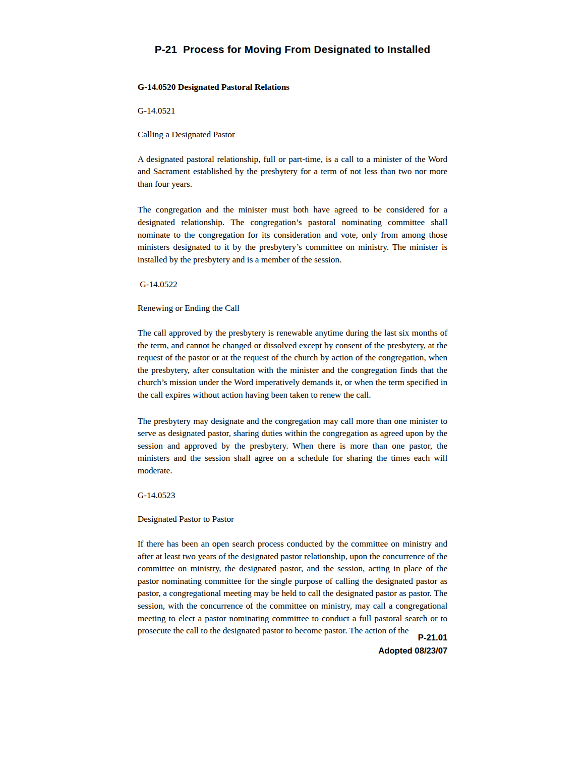P-21 Process for Moving From Designated to Installed
G-14.0520 Designated Pastoral Relations
G-14.0521
Calling a Designated Pastor
A designated pastoral relationship, full or part-time, is a call to a minister of the Word and Sacrament established by the presbytery for a term of not less than two nor more than four years.
The congregation and the minister must both have agreed to be considered for a designated relationship. The congregation’s pastoral nominating committee shall nominate to the congregation for its consideration and vote, only from among those ministers designated to it by the presbytery’s committee on ministry. The minister is installed by the presbytery and is a member of the session.
G-14.0522
Renewing or Ending the Call
The call approved by the presbytery is renewable anytime during the last six months of the term, and cannot be changed or dissolved except by consent of the presbytery, at the request of the pastor or at the request of the church by action of the congregation, when the presbytery, after consultation with the minister and the congregation finds that the church’s mission under the Word imperatively demands it, or when the term specified in the call expires without action having been taken to renew the call.
The presbytery may designate and the congregation may call more than one minister to serve as designated pastor, sharing duties within the congregation as agreed upon by the session and approved by the presbytery. When there is more than one pastor, the ministers and the session shall agree on a schedule for sharing the times each will moderate.
G-14.0523
Designated Pastor to Pastor
If there has been an open search process conducted by the committee on ministry and after at least two years of the designated pastor relationship, upon the concurrence of the committee on ministry, the designated pastor, and the session, acting in place of the pastor nominating committee for the single purpose of calling the designated pastor as pastor, a congregational meeting may be held to call the designated pastor as pastor. The session, with the concurrence of the committee on ministry, may call a congregational meeting to elect a pastor nominating committee to conduct a full pastoral search or to prosecute the call to the designated pastor to become pastor. The action of the
P-21.01
Adopted 08/23/07